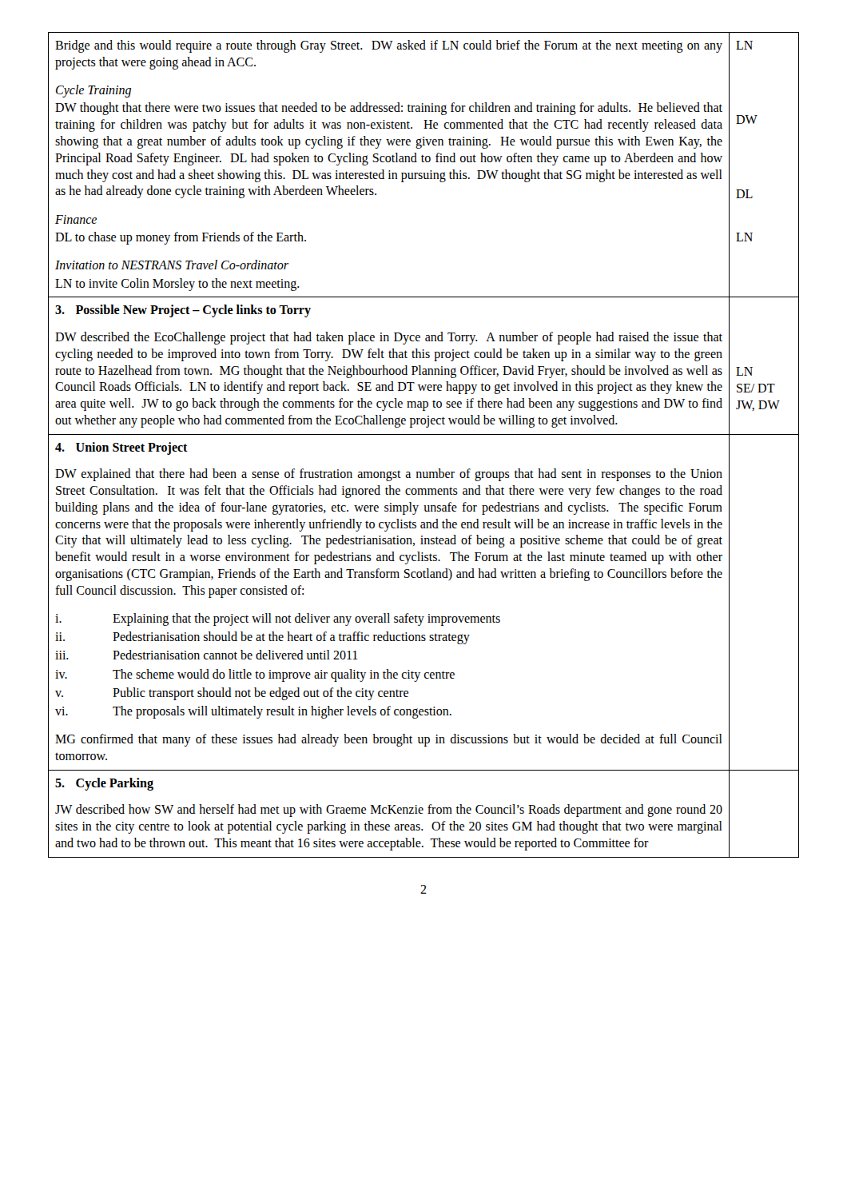| Bridge and this would require a route through Gray Street. DW asked if LN could brief the Forum at the next meeting on any projects that were going ahead in ACC. Cycle Training DW thought that there were two issues that needed to be addressed: training for children and training for adults. He believed that training for children was patchy but for adults it was non-existent. He commented that the CTC had recently released data showing that a great number of adults took up cycling if they were given training. He would pursue this with Ewen Kay, the Principal Road Safety Engineer. DL had spoken to Cycling Scotland to find out how often they came up to Aberdeen and how much they cost and had a sheet showing this. DL was interested in pursuing this. DW thought that SG might be interested as well as he had already done cycle training with Aberdeen Wheelers. Finance DL to chase up money from Friends of the Earth. Invitation to NESTRANS Travel Co-ordinator LN to invite Colin Morsley to the next meeting. | LN DW DL LN |
| 3. Possible New Project – Cycle links to Torry DW described the EcoChallenge project that had taken place in Dyce and Torry. A number of people had raised the issue that cycling needed to be improved into town from Torry. DW felt that this project could be taken up in a similar way to the green route to Hazelhead from town. MG thought that the Neighbourhood Planning Officer, David Fryer, should be involved as well as Council Roads Officials. LN to identify and report back. SE and DT were happy to get involved in this project as they knew the area quite well. JW to go back through the comments for the cycle map to see if there had been any suggestions and DW to find out whether any people who had commented from the EcoChallenge project would be willing to get involved. | LN SE/ DT JW, DW |
| 4. Union Street Project DW explained that there had been a sense of frustration amongst a number of groups that had sent in responses to the Union Street Consultation. It was felt that the Officials had ignored the comments and that there were very few changes to the road building plans and the idea of four-lane gyratories, etc. were simply unsafe for pedestrians and cyclists. The specific Forum concerns were that the proposals were inherently unfriendly to cyclists and the end result will be an increase in traffic levels in the City that will ultimately lead to less cycling. The pedestrianisation, instead of being a positive scheme that could be of great benefit would result in a worse environment for pedestrians and cyclists. The Forum at the last minute teamed up with other organisations (CTC Grampian, Friends of the Earth and Transform Scotland) and had written a briefing to Councillors before the full Council discussion. This paper consisted of: i. Explaining that the project will not deliver any overall safety improvements ii. Pedestrianisation should be at the heart of a traffic reductions strategy iii. Pedestrianisation cannot be delivered until 2011 iv. The scheme would do little to improve air quality in the city centre v. Public transport should not be edged out of the city centre vi. The proposals will ultimately result in higher levels of congestion. MG confirmed that many of these issues had already been brought up in discussions but it would be decided at full Council tomorrow. | |
| 5. Cycle Parking JW described how SW and herself had met up with Graeme McKenzie from the Council’s Roads department and gone round 20 sites in the city centre to look at potential cycle parking in these areas. Of the 20 sites GM had thought that two were marginal and two had to be thrown out. This meant that 16 sites were acceptable. These would be reported to Committee for | |
2